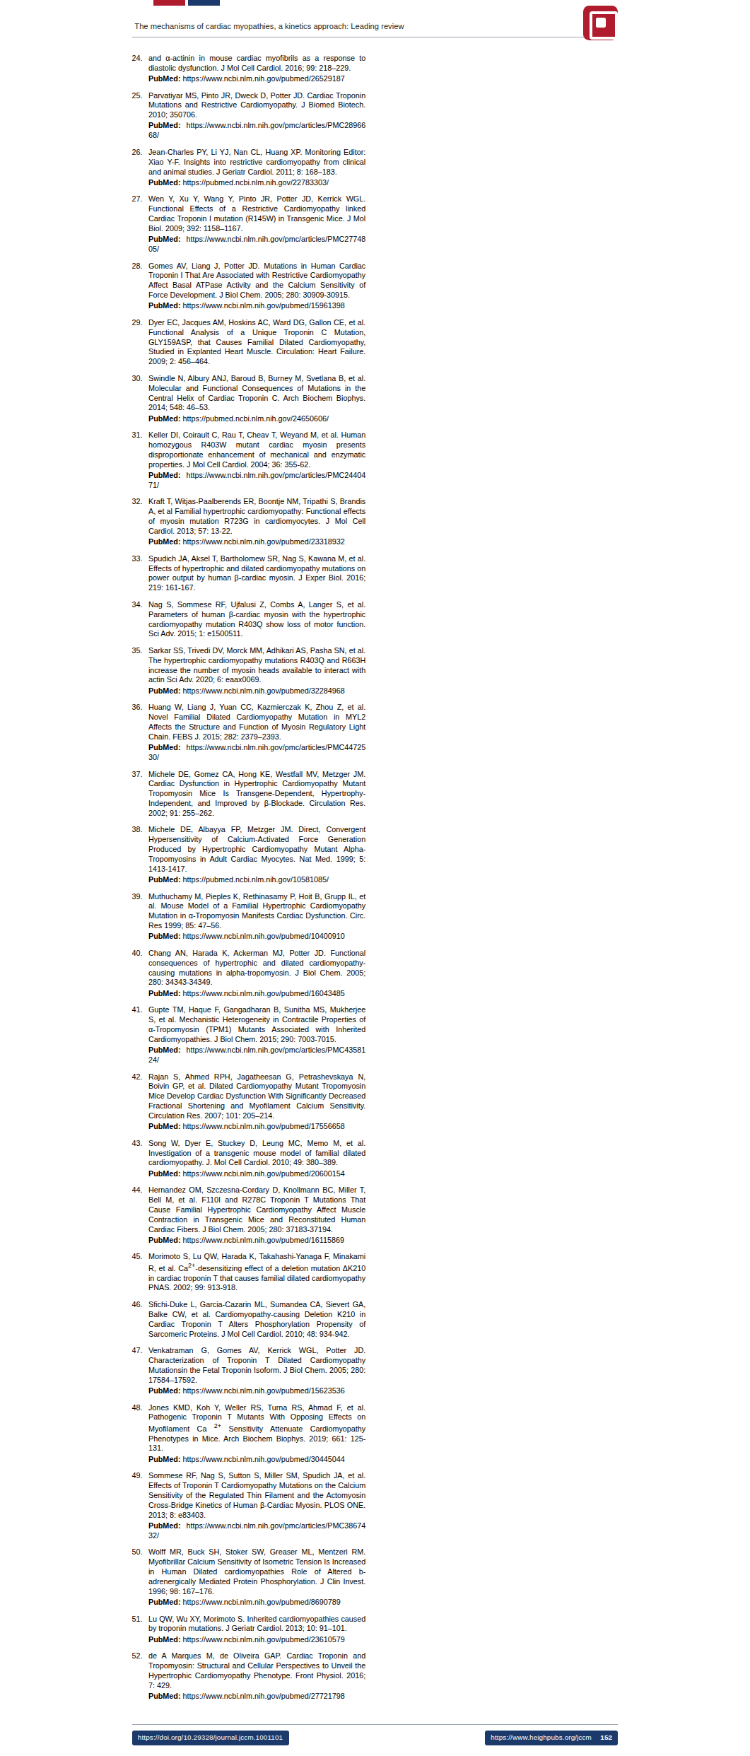The mechanisms of cardiac myopathies, a kinetics approach: Leading review
24. and α-actinin in mouse cardiac myofibrils as a response to diastolic dysfunction. J Mol Cell Cardiol. 2016; 99: 218–229. PubMed: https://www.ncbi.nlm.nih.gov/pubmed/26529187
25. Parvatiyar MS, Pinto JR, Dweck D, Potter JD. Cardiac Troponin Mutations and Restrictive Cardiomyopathy. J Biomed Biotech. 2010; 350706. PubMed: https://www.ncbi.nlm.nih.gov/pmc/articles/PMC2896668/
26. Jean-Charles PY, Li YJ, Nan CL, Huang XP. Monitoring Editor: Xiao Y-F. Insights into restrictive cardiomyopathy from clinical and animal studies. J Geriatr Cardiol. 2011; 8: 168–183. PubMed: https://pubmed.ncbi.nlm.nih.gov/22783303/
27. Wen Y, Xu Y, Wang Y, Pinto JR, Potter JD, Kerrick WGL. Functional Effects of a Restrictive Cardiomyopathy linked Cardiac Troponin I mutation (R145W) in Transgenic Mice. J Mol Biol. 2009; 392: 1158–1167. PubMed: https://www.ncbi.nlm.nih.gov/pmc/articles/PMC2774805/
28. Gomes AV, Liang J, Potter JD. Mutations in Human Cardiac Troponin I That Are Associated with Restrictive Cardiomyopathy Affect Basal ATPase Activity and the Calcium Sensitivity of Force Development. J Biol Chem. 2005; 280: 30909-30915. PubMed: https://www.ncbi.nlm.nih.gov/pubmed/15961398
29. Dyer EC, Jacques AM, Hoskins AC, Ward DG, Gallon CE, et al. Functional Analysis of a Unique Troponin C Mutation, GLY159ASP, that Causes Familial Dilated Cardiomyopathy, Studied in Explanted Heart Muscle. Circulation: Heart Failure. 2009; 2: 456–464.
30. Swindle N, Albury ANJ, Baroud B, Burney M, Svetlana B, et al. Molecular and Functional Consequences of Mutations in the Central Helix of Cardiac Troponin C. Arch Biochem Biophys. 2014; 548: 46–53. PubMed: https://pubmed.ncbi.nlm.nih.gov/24650606/
31. Keller DI, Coirault C, Rau T, Cheav T, Weyand M, et al. Human homozygous R403W mutant cardiac myosin presents disproportionate enhancement of mechanical and enzymatic properties. J Mol Cell Cardiol. 2004; 36: 355-62. PubMed: https://www.ncbi.nlm.nih.gov/pmc/articles/PMC2440471/
32. Kraft T, Witjas-Paalberends ER, Boontje NM, Tripathi S, Brandis A, et al Familial hypertrophic cardiomyopathy: Functional effects of myosin mutation R723G in cardiomyocytes. J Mol Cell Cardiol. 2013; 57: 13-22. PubMed: https://www.ncbi.nlm.nih.gov/pubmed/23318932
33. Spudich JA, Aksel T, Bartholomew SR, Nag S, Kawana M, et al. Effects of hypertrophic and dilated cardiomyopathy mutations on power output by human β-cardiac myosin. J Exper Biol. 2016; 219: 161-167.
34. Nag S, Sommese RF, Ujfalusi Z, Combs A, Langer S, et al. Parameters of human β-cardiac myosin with the hypertrophic cardiomyopathy mutation R403Q show loss of motor function. Sci Adv. 2015; 1: e1500511.
35. Sarkar SS, Trivedi DV, Morck MM, Adhikari AS, Pasha SN, et al. The hypertrophic cardiomyopathy mutations R403Q and R663H increase the number of myosin heads available to interact with actin Sci Adv. 2020; 6: eaax0069. PubMed: https://www.ncbi.nlm.nih.gov/pubmed/32284968
36. Huang W, Liang J, Yuan CC, Kazmierczak K, Zhou Z, et al. Novel Familial Dilated Cardiomyopathy Mutation in MYL2 Affects the Structure and Function of Myosin Regulatory Light Chain. FEBS J. 2015; 282: 2379–2393. PubMed: https://www.ncbi.nlm.nih.gov/pmc/articles/PMC4472530/
37. Michele DE, Gomez CA, Hong KE, Westfall MV, Metzger JM. Cardiac Dysfunction in Hypertrophic Cardiomyopathy Mutant Tropomyosin Mice Is Transgene-Dependent, Hypertrophy-Independent, and Improved by β-Blockade. Circulation Res. 2002; 91: 255–262.
38. Michele DE, Albayya FP, Metzger JM. Direct, Convergent Hypersensitivity of Calcium-Activated Force Generation Produced by Hypertrophic Cardiomyopathy Mutant Alpha-Tropomyosins in Adult Cardiac Myocytes. Nat Med. 1999; 5: 1413-1417. PubMed: https://pubmed.ncbi.nlm.nih.gov/10581085/
39. Muthuchamy M, Pieples K, Rethinasamy P, Hoit B, Grupp IL, et al. Mouse Model of a Familial Hypertrophic Cardiomyopathy Mutation in α-Tropomyosin Manifests Cardiac Dysfunction. Circ. Res 1999; 85: 47–56. PubMed: https://www.ncbi.nlm.nih.gov/pubmed/10400910
40. Chang AN, Harada K, Ackerman MJ, Potter JD. Functional consequences of hypertrophic and dilated cardiomyopathy-causing mutations in alpha-tropomyosin. J Biol Chem. 2005; 280: 34343-34349. PubMed: https://www.ncbi.nlm.nih.gov/pubmed/16043485
41. Gupte TM, Haque F, Gangadharan B, Sunitha MS, Mukherjee S, et al. Mechanistic Heterogeneity in Contractile Properties of α-Tropomyosin (TPM1) Mutants Associated with Inherited Cardiomyopathies. J Biol Chem. 2015; 290: 7003-7015. PubMed: https://www.ncbi.nlm.nih.gov/pmc/articles/PMC4358124/
42. Rajan S, Ahmed RPH, Jagatheesan G, Petrashevskaya N, Boivin GP, et al. Dilated Cardiomyopathy Mutant Tropomyosin Mice Develop Cardiac Dysfunction With Significantly Decreased Fractional Shortening and Myofilament Calcium Sensitivity. Circulation Res. 2007; 101: 205–214. PubMed: https://www.ncbi.nlm.nih.gov/pubmed/17556658
43. Song W, Dyer E, Stuckey D, Leung MC, Memo M, et al. Investigation of a transgenic mouse model of familial dilated cardiomyopathy. J. Mol Cell Cardiol. 2010; 49: 380–389. PubMed: https://www.ncbi.nlm.nih.gov/pubmed/20600154
44. Hernandez OM, Szczesna-Cordary D, Knollmann BC, Miller T, Bell M, et al. F110I and R278C Troponin T Mutations That Cause Familial Hypertrophic Cardiomyopathy Affect Muscle Contraction in Transgenic Mice and Reconstituted Human Cardiac Fibers. J Biol Chem. 2005; 280: 37183-37194. PubMed: https://www.ncbi.nlm.nih.gov/pubmed/16115869
45. Morimoto S, Lu QW, Harada K, Takahashi-Yanaga F, Minakami R, et al. Ca2+-desensitizing effect of a deletion mutation ΔK210 in cardiac troponin T that causes familial dilated cardiomyopathy PNAS. 2002; 99: 913-918.
46. Sfichi-Duke L, Garcia-Cazarin ML, Sumandea CA, Sievert GA, Balke CW, et al. Cardiomyopathy-causing Deletion K210 in Cardiac Troponin T Alters Phosphorylation Propensity of Sarcomeric Proteins. J Mol Cell Cardiol. 2010; 48: 934-942.
47. Venkatraman G, Gomes AV, Kerrick WGL, Potter JD. Characterization of Troponin T Dilated Cardiomyopathy Mutationsin the Fetal Troponin Isoform. J Biol Chem. 2005; 280: 17584–17592. PubMed: https://www.ncbi.nlm.nih.gov/pubmed/15623536
48. Jones KMD, Koh Y, Weller RS, Turna RS, Ahmad F, et al. Pathogenic Troponin T Mutants With Opposing Effects on Myofilament Ca 2+ Sensitivity Attenuate Cardiomyopathy Phenotypes in Mice. Arch Biochem Biophys. 2019; 661: 125-131. PubMed: https://www.ncbi.nlm.nih.gov/pubmed/30445044
49. Sommese RF, Nag S, Sutton S, Miller SM, Spudich JA, et al. Effects of Troponin T Cardiomyopathy Mutations on the Calcium Sensitivity of the Regulated Thin Filament and the Actomyosin Cross-Bridge Kinetics of Human β-Cardiac Myosin. PLOS ONE. 2013; 8: e83403. PubMed: https://www.ncbi.nlm.nih.gov/pmc/articles/PMC3867432/
50. Wolff MR, Buck SH, Stoker SW, Greaser ML, Mentzeri RM. Myofibrillar Calcium Sensitivity of Isometric Tension Is Increased in Human Dilated cardiomyopathies Role of Altered b-adrenergically Mediated Protein Phosphorylation. J Clin Invest. 1996; 98: 167–176. PubMed: https://www.ncbi.nlm.nih.gov/pubmed/8690789
51. Lu QW, Wu XY, Morimoto S. Inherited cardiomyopathies caused by troponin mutations. J Geriatr Cardiol. 2013; 10: 91–101. PubMed: https://www.ncbi.nlm.nih.gov/pubmed/23610579
52. de A Marques M, de Oliveira GAP. Cardiac Troponin and Tropomyosin: Structural and Cellular Perspectives to Unveil the Hypertrophic Cardiomyopathy Phenotype. Front Physiol. 2016; 7: 429. PubMed: https://www.ncbi.nlm.nih.gov/pubmed/27721798
https://doi.org/10.29328/journal.jccm.1001101 https://www.heighpubs.org/jccm 152